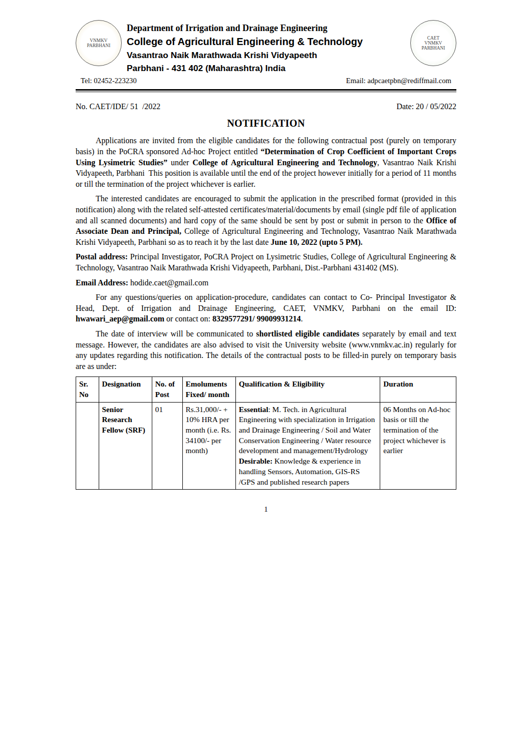VNMKV
PARBHANI
Department of Irrigation and Drainage Engineering
College of Agricultural Engineering & Technology
Vasantrao Naik Marathwada Krishi Vidyapeeth
Parbhani - 431 402 (Maharashtra) India
CAET
VNMKV
PARBHANI
Tel: 02452-223230 Email: adpcaetpbn@rediffmail.com
No. CAET/IDE/ 51 /2022 Date: 20 / 05/2022
NOTIFICATION
Applications are invited from the eligible candidates for the following contractual post (purely on temporary basis) in the PoCRA sponsored Ad-hoc Project entitled “Determination of Crop Coefficient of Important Crops Using Lysimetric Studies” under College of Agricultural Engineering and Technology, Vasantrao Naik Krishi Vidyapeeth, Parbhani This position is available until the end of the project however initially for a period of 11 months or till the termination of the project whichever is earlier.
The interested candidates are encouraged to submit the application in the prescribed format (provided in this notification) along with the related self-attested certificates/material/documents by email (single pdf file of application and all scanned documents) and hard copy of the same should be sent by post or submit in person to the Office of Associate Dean and Principal, College of Agricultural Engineering and Technology, Vasantrao Naik Marathwada Krishi Vidyapeeth, Parbhani so as to reach it by the last date June 10, 2022 (upto 5 PM).
Postal address: Principal Investigator, PoCRA Project on Lysimetric Studies, College of Agricultural Engineering & Technology, Vasantrao Naik Marathwada Krishi Vidyapeeth, Parbhani, Dist.-Parbhani 431402 (MS).
Email Address: hodide.caet@gmail.com
For any questions/queries on application-procedure, candidates can contact to Co- Principal Investigator & Head, Dept. of Irrigation and Drainage Engineering, CAET, VNMKV, Parbhani on the email ID: hwawari_aep@gmail.com or contact on: 8329577291/ 99009931214.
The date of interview will be communicated to shortlisted eligible candidates separately by email and text message. However, the candidates are also advised to visit the University website (www.vnmkv.ac.in) regularly for any updates regarding this notification. The details of the contractual posts to be filled-in purely on temporary basis are as under:
| Sr. No | Designation | No. of Post | Emoluments Fixed/ month | Qualification & Eligibility | Duration |
| --- | --- | --- | --- | --- | --- |
| | Senior Research Fellow (SRF) | 01 | Rs.31,000/- + 10% HRA per month (i.e. Rs. 34100/- per month) | Essential : M. Tech. in Agricultural Engineering with specialization in Irrigation and Drainage Engineering / Soil and Water Conservation Engineering / Water resource development and management/Hydrology Desirable: Knowledge & experience in handling Sensors, Automation, GIS-RS /GPS and published research papers | 06 Months on Ad-hoc basis or till the termination of the project whichever is earlier |
1